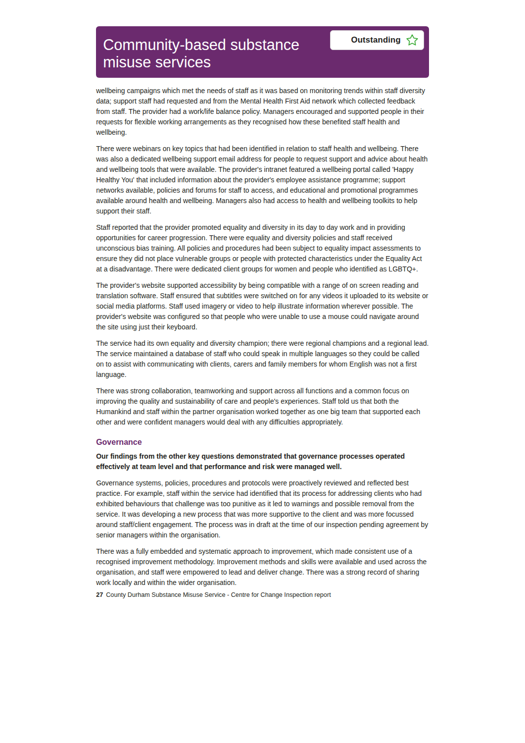Outstanding
Community-based substance
misuse services
wellbeing campaigns which met the needs of staff as it was based on monitoring trends within staff diversity data; support staff had requested and from the Mental Health First Aid network which collected feedback from staff. The provider had a work/life balance policy. Managers encouraged and supported people in their requests for flexible working arrangements as they recognised how these benefited staff health and wellbeing.
There were webinars on key topics that had been identified in relation to staff health and wellbeing. There was also a dedicated wellbeing support email address for people to request support and advice about health and wellbeing tools that were available. The provider's intranet featured a wellbeing portal called 'Happy Healthy You' that included information about the provider's employee assistance programme; support networks available, policies and forums for staff to access, and educational and promotional programmes available around health and wellbeing. Managers also had access to health and wellbeing toolkits to help support their staff.
Staff reported that the provider promoted equality and diversity in its day to day work and in providing opportunities for career progression. There were equality and diversity policies and staff received unconscious bias training. All policies and procedures had been subject to equality impact assessments to ensure they did not place vulnerable groups or people with protected characteristics under the Equality Act at a disadvantage. There were dedicated client groups for women and people who identified as LGBTQ+.
The provider's website supported accessibility by being compatible with a range of on screen reading and translation software. Staff ensured that subtitles were switched on for any videos it uploaded to its website or social media platforms. Staff used imagery or video to help illustrate information wherever possible. The provider's website was configured so that people who were unable to use a mouse could navigate around the site using just their keyboard.
The service had its own equality and diversity champion; there were regional champions and a regional lead. The service maintained a database of staff who could speak in multiple languages so they could be called on to assist with communicating with clients, carers and family members for whom English was not a first language.
There was strong collaboration, teamworking and support across all functions and a common focus on improving the quality and sustainability of care and people's experiences. Staff told us that both the Humankind and staff within the partner organisation worked together as one big team that supported each other and were confident managers would deal with any difficulties appropriately.
Governance
Our findings from the other key questions demonstrated that governance processes operated effectively at team level and that performance and risk were managed well.
Governance systems, policies, procedures and protocols were proactively reviewed and reflected best practice. For example, staff within the service had identified that its process for addressing clients who had exhibited behaviours that challenge was too punitive as it led to warnings and possible removal from the service. It was developing a new process that was more supportive to the client and was more focussed around staff/client engagement. The process was in draft at the time of our inspection pending agreement by senior managers within the organisation.
There was a fully embedded and systematic approach to improvement, which made consistent use of a recognised improvement methodology. Improvement methods and skills were available and used across the organisation, and staff were empowered to lead and deliver change. There was a strong record of sharing work locally and within the wider organisation.
27 County Durham Substance Misuse Service - Centre for Change Inspection report